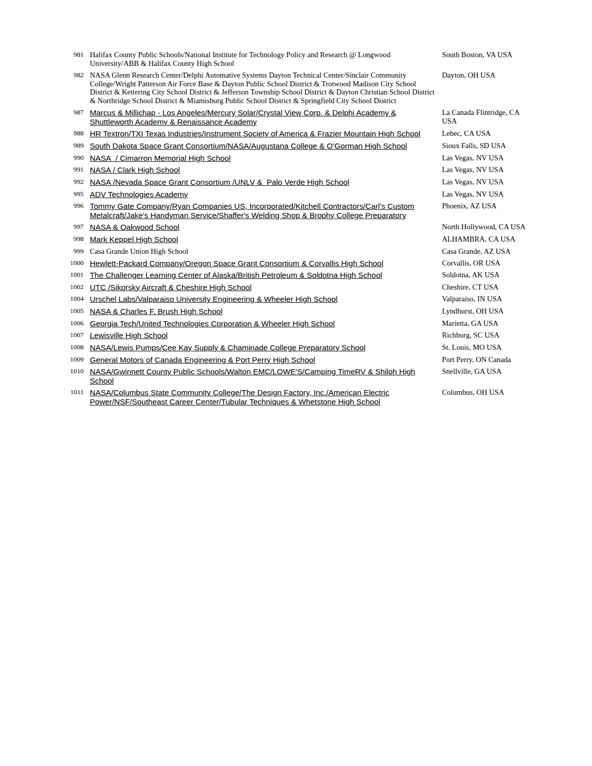| 981 | Halifax County Public Schools/National Institute for Technology Policy and Research @ Longwood University/ABB & Halifax County High School | South Boston, VA USA |
| 982 | NASA Glenn Research Center/Delphi Automative Systems Dayton Technical Center/Sinclair Community College/Wright Patterson Air Force Base & Dayton Public School District & Trotwood Madison City School District & Kettering City School District & Jefferson Township School District & Dayton Christian School District & Northridge School District & Miamisburg Public School District & Springfield City School District | Dayton, OH USA |
| 987 | Marcus & Millichap - Los Angeles/Mercury Solar/Crystal View Corp. & Delphi Academy & Shuttleworth Academy & Renaissance Academy | La Canada Flintridge, CA USA |
| 988 | HR Textron/TXI Texas Industries/Instrument Society of America & Frazier Mountain High School | Lebec, CA USA |
| 989 | South Dakota Space Grant Consortium/NASA/Augustana College & O'Gorman High School | Sioux Falls, SD USA |
| 990 | NASA / Cimarron Memorial High School | Las Vegas, NV USA |
| 991 | NASA / Clark High School | Las Vegas, NV USA |
| 992 | NASA /Nevada Space Grant Consortium /UNLV & Palo Verde High School | Las Vegas, NV USA |
| 995 | ADV Technologies Academy | Las Vegas, NV USA |
| 996 | Tommy Gate Company/Ryan Companies US, Incorporated/Kitchell Contractors/Carl's Custom Metalcraft/Jake's Handyman Service/Shaffer's Welding Shop & Brophy College Preparatory | Phoenix, AZ USA |
| 997 | NASA & Oakwood School | North Hollywood, CA USA |
| 998 | Mark Keppel High School | ALHAMBRA, CA USA |
| 999 | Casa Grande Union High School | Casa Grande, AZ USA |
| 1000 | Hewlett-Packard Company/Oregon Space Grant Consortium & Corvallis High School | Corvallis, OR USA |
| 1001 | The Challenger Learning Center of Alaska/British Petroleum & Soldotna High School | Soldotna, AK USA |
| 1002 | UTC /Sikorsky Aircraft & Cheshire High School | Cheshire, CT USA |
| 1004 | Urschel Labs/Valparaiso University Engineering & Wheeler High School | Valparaiso, IN USA |
| 1005 | NASA & Charles F. Brush High School | Lyndhurst, OH USA |
| 1006 | Georgia Tech/United Technologies Corporation & Wheeler High School | Marietta, GA USA |
| 1007 | Lewisville High School | Richburg, SC USA |
| 1008 | NASA/Lewis Pumps/Cee Kay Supply & Chaminade College Preparatory School | St. Louis, MO USA |
| 1009 | General Motors of Canada Engineering & Port Perry High School | Port Perry, ON Canada |
| 1010 | NASA/Gwinnett County Public Schools/Walton EMC/LOWE'S/Camping TimeRV & Shiloh High School | Snellville, GA USA |
| 1011 | NASA/Columbus State Community College/The Design Factory, Inc./American Electric Power/NSF/Southeast Career Center/Tubular Techniques & Whetstone High School | Columbus, OH USA |